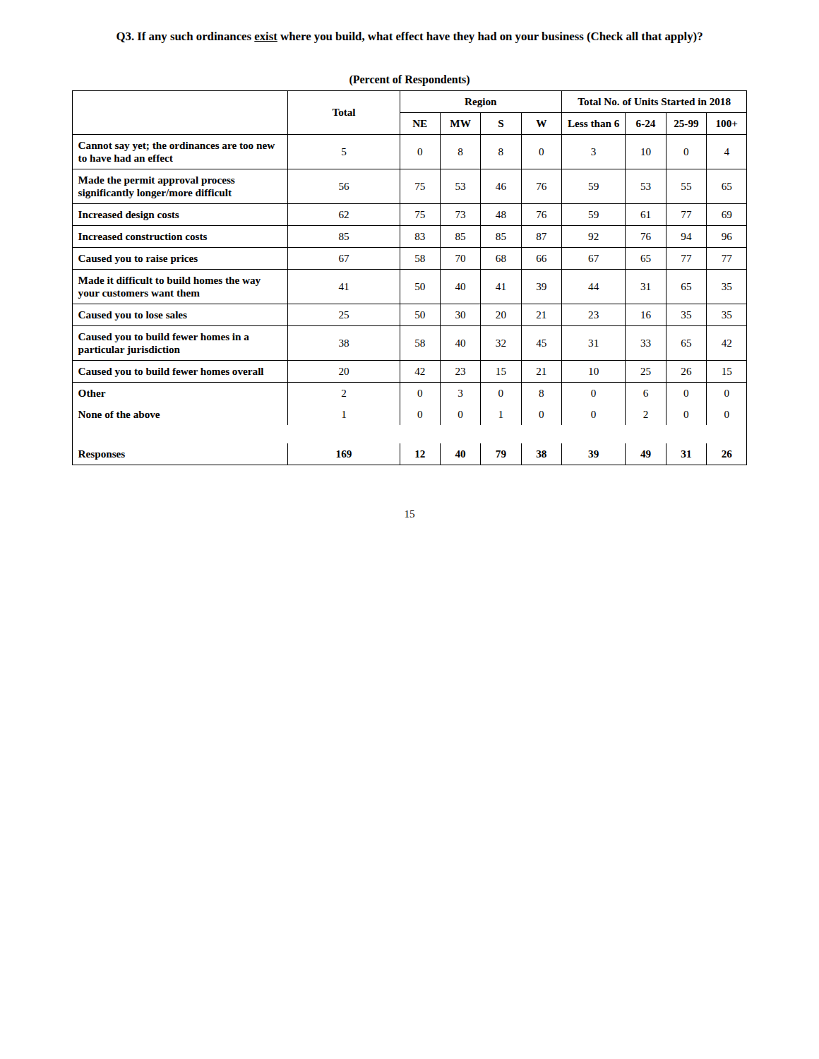Q3. If any such ordinances exist where you build, what effect have they had on your business (Check all that apply)?
(Percent of Respondents)
| | Total | Region | Total No. of Units Started in 2018 |
| --- | --- | --- | --- |
| NE | MW | S | W | Less than 6 | 6-24 | 25-99 | 100+ |
| Cannot say yet; the ordinances are too new to have had an effect | 5 | 0 | 8 | 8 | 0 | 3 | 10 | 0 | 4 |
| Made the permit approval process significantly longer/more difficult | 56 | 75 | 53 | 46 | 76 | 59 | 53 | 55 | 65 |
| Increased design costs | 62 | 75 | 73 | 48 | 76 | 59 | 61 | 77 | 69 |
| Increased construction costs | 85 | 83 | 85 | 85 | 87 | 92 | 76 | 94 | 96 |
| Caused you to raise prices | 67 | 58 | 70 | 68 | 66 | 67 | 65 | 77 | 77 |
| Made it difficult to build homes the way your customers want them | 41 | 50 | 40 | 41 | 39 | 44 | 31 | 65 | 35 |
| Caused you to lose sales | 25 | 50 | 30 | 20 | 21 | 23 | 16 | 35 | 35 |
| Caused you to build fewer homes in a particular jurisdiction | 38 | 58 | 40 | 32 | 45 | 31 | 33 | 65 | 42 |
| Caused you to build fewer homes overall | 20 | 42 | 23 | 15 | 21 | 10 | 25 | 26 | 15 |
| Other | 2 | 0 | 3 | 0 | 8 | 0 | 6 | 0 | 0 |
| None of the above | 1 | 0 | 0 | 1 | 0 | 0 | 2 | 0 | 0 |
| Responses | 169 | 12 | 40 | 79 | 38 | 39 | 49 | 31 | 26 |
15